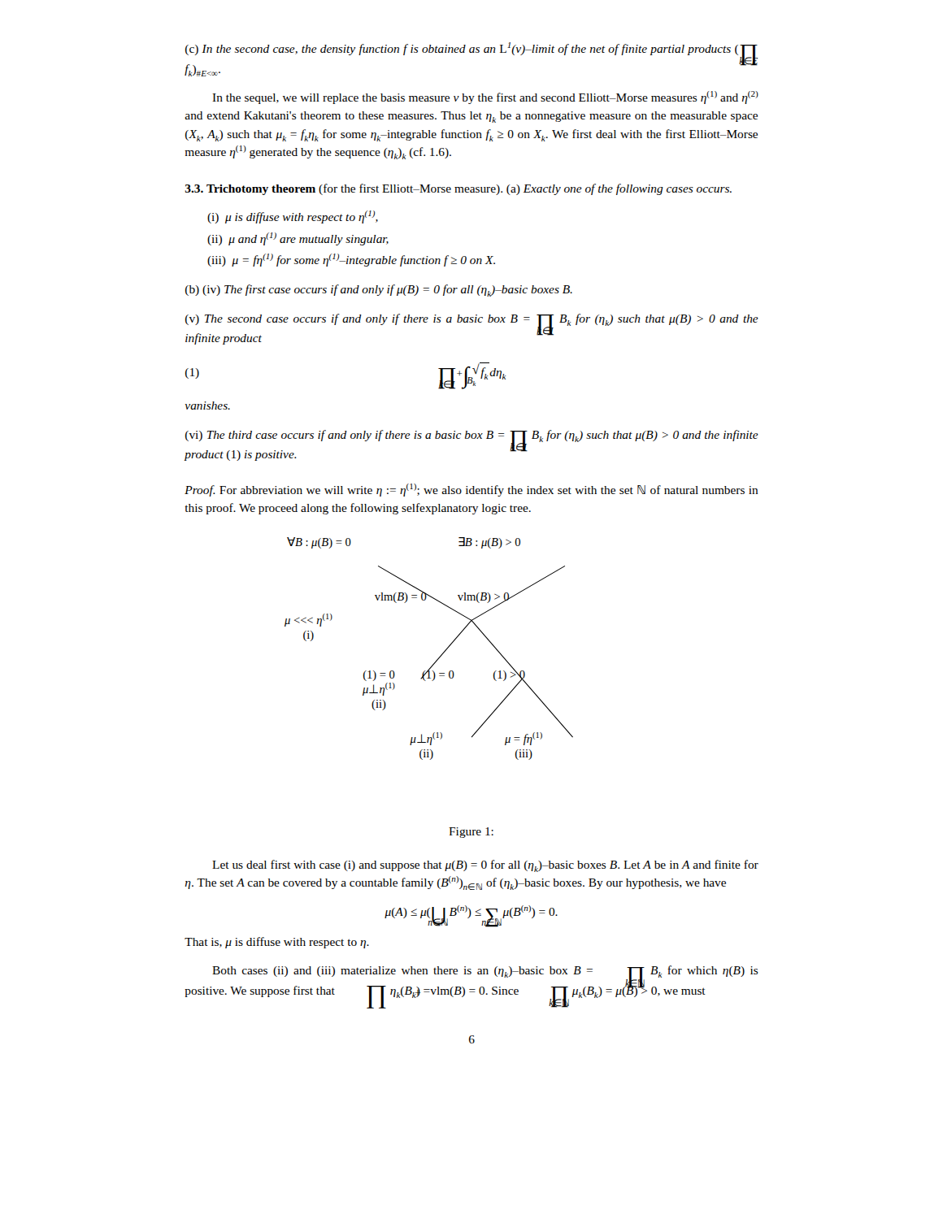(c) In the second case, the density function f is obtained as an L1(ν)–limit of the net of finite partial products (∏k∈E fk)#E<∞.
In the sequel, we will replace the basis measure ν by the first and second Elliott–Morse measures η(1) and η(2) and extend Kakutani's theorem to these measures. Thus let ηk be a nonnegative measure on the measurable space (Xk, Ak) such that μk = fkηk for some ηk–integrable function fk ≥ 0 on Xk. We first deal with the first Elliott–Morse measure η(1) generated by the sequence (ηk)k (cf. 1.6).
3.3. Trichotomy theorem (for the first Elliott–Morse measure). (a) Exactly one of the following cases occurs.
(i) μ is diffuse with respect to η(1), (ii) μ and η(1) are mutually singular, (iii) μ = fη(1) for some η(1)–integrable function f ≥ 0 on X.
(b) (iv) The first case occurs if and only if μ(B) = 0 for all (ηk)–basic boxes B.
(v) The second case occurs if and only if there is a basic box B = ∏k∈I Bk for (ηk) such that μ(B) > 0 and the infinite product
(1) ∏k∈I+ ∫Bk fk dηk
vanishes.
(vi) The third case occurs if and only if there is a basic box B = ∏k∈I Bk for (ηk) such that μ(B) > 0 and the infinite product (1) is positive.
Proof. For abbreviation we will write η := η(1); we also identify the index set with the set ℕ of natural numbers in this proof. We proceed along the following selfexplanatory logic tree.
∀B : μ(B) = 0 ∃B : μ(B) > 0 vlm(B) = 0 vlm(B) > 0 μ <<< η(1)
(i) (1) = 0
μ⊥η(1)
(ii) (1) = 0 (1) > 0 μ⊥η(1)
(ii) μ = fη(1)
(iii)
Figure 1:
Let us deal first with case (i) and suppose that μ(B) = 0 for all (ηk)–basic boxes B. Let A be in A and finite for η. The set A can be covered by a countable family (B(n))n∈ℕ of (ηk)–basic boxes. By our hypothesis, we have
μ(A) ≤ μ(⋃n∈ℕ B(n)) ≤ ∑n∈ℕ μ(B(n)) = 0.
That is, μ is diffuse with respect to η.
Both cases (ii) and (iii) materialize when there is an (ηk)–basic box B = ∏k∈ℕ Bk for which η(B) is positive. We suppose first that ∏+ ηk(Bk) =vlm(B) = 0. Since ∏k∈ℕ μk(Bk) = μ(B) > 0, we must
6